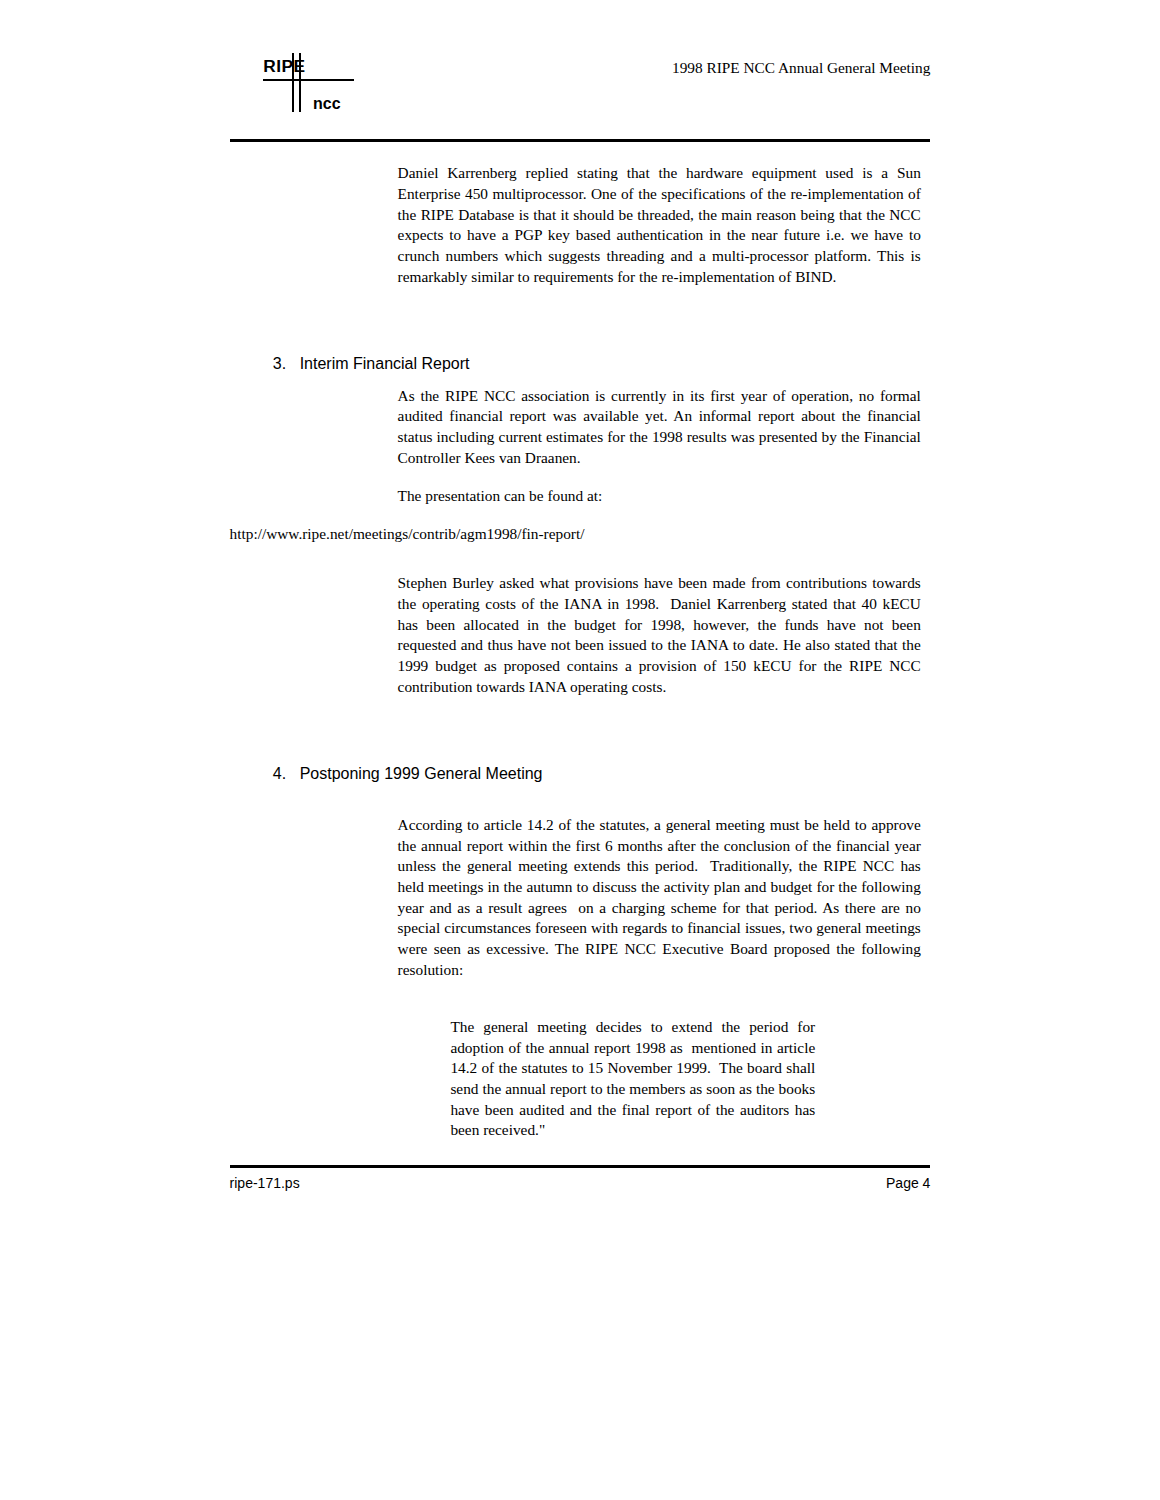RIPE
ncc
1998 RIPE NCC Annual General Meeting
Daniel Karrenberg replied stating that the hardware equipment used is a Sun Enterprise 450 multiprocessor. One of the specifications of the re-implementation of the RIPE Database is that it should be threaded, the main reason being that the NCC expects to have a PGP key based authentication in the near future i.e. we have to crunch numbers which suggests threading and a multi-processor platform. This is remarkably similar to requirements for the re-implementation of BIND.
3. Interim Financial Report
As the RIPE NCC association is currently in its first year of operation, no formal audited financial report was available yet. An informal report about the financial status including current estimates for the 1998 results was presented by the Financial Controller Kees van Draanen.
The presentation can be found at:
http://www.ripe.net/meetings/contrib/agm1998/fin-report/
Stephen Burley asked what provisions have been made from contributions towards the operating costs of the IANA in 1998. Daniel Karrenberg stated that 40 kECU has been allocated in the budget for 1998, however, the funds have not been requested and thus have not been issued to the IANA to date. He also stated that the 1999 budget as proposed contains a provision of 150 kECU for the RIPE NCC contribution towards IANA operating costs.
4. Postponing 1999 General Meeting
According to article 14.2 of the statutes, a general meeting must be held to approve the annual report within the first 6 months after the conclusion of the financial year unless the general meeting extends this period. Traditionally, the RIPE NCC has held meetings in the autumn to discuss the activity plan and budget for the following year and as a result agrees on a charging scheme for that period. As there are no special circumstances foreseen with regards to financial issues, two general meetings were seen as excessive. The RIPE NCC Executive Board proposed the following resolution:
The general meeting decides to extend the period for adoption of the annual report 1998 as mentioned in article 14.2 of the statutes to 15 November 1999. The board shall send the annual report to the members as soon as the books have been audited and the final report of the auditors has been received."
ripe-171.ps Page 4